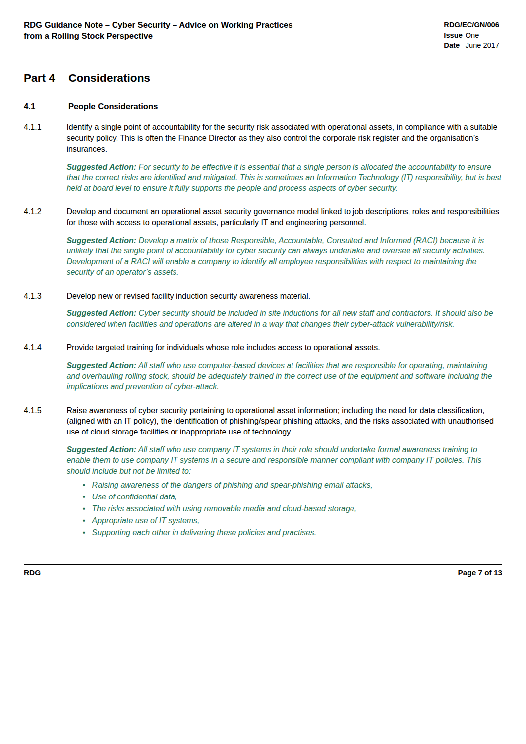RDG Guidance Note – Cyber Security – Advice on Working Practices from a Rolling Stock Perspective
| RDG/EC/GN/006 |
| Issue | One |
| Date | June 2017 |
Part 4 Considerations
4.1 People Considerations
4.1.1
Identify a single point of accountability for the security risk associated with operational assets, in compliance with a suitable security policy. This is often the Finance Director as they also control the corporate risk register and the organisation’s insurances.
Suggested Action: For security to be effective it is essential that a single person is allocated the accountability to ensure that the correct risks are identified and mitigated. This is sometimes an Information Technology (IT) responsibility, but is best held at board level to ensure it fully supports the people and process aspects of cyber security.
4.1.2
Develop and document an operational asset security governance model linked to job descriptions, roles and responsibilities for those with access to operational assets, particularly IT and engineering personnel.
Suggested Action: Develop a matrix of those Responsible, Accountable, Consulted and Informed (RACI) because it is unlikely that the single point of accountability for cyber security can always undertake and oversee all security activities. Development of a RACI will enable a company to identify all employee responsibilities with respect to maintaining the security of an operator’s assets.
4.1.3
Develop new or revised facility induction security awareness material.
Suggested Action: Cyber security should be included in site inductions for all new staff and contractors. It should also be considered when facilities and operations are altered in a way that changes their cyber-attack vulnerability/risk.
4.1.4
Provide targeted training for individuals whose role includes access to operational assets.
Suggested Action: All staff who use computer-based devices at facilities that are responsible for operating, maintaining and overhauling rolling stock, should be adequately trained in the correct use of the equipment and software including the implications and prevention of cyber-attack.
4.1.5
Raise awareness of cyber security pertaining to operational asset information; including the need for data classification, (aligned with an IT policy), the identification of phishing/spear phishing attacks, and the risks associated with unauthorised use of cloud storage facilities or inappropriate use of technology.
Suggested Action: All staff who use company IT systems in their role should undertake formal awareness training to enable them to use company IT systems in a secure and responsible manner compliant with company IT policies. This should include but not be limited to:
Raising awareness of the dangers of phishing and spear-phishing email attacks,
Use of confidential data,
The risks associated with using removable media and cloud-based storage,
Appropriate use of IT systems,
Supporting each other in delivering these policies and practises.
RDG Page 7 of 13